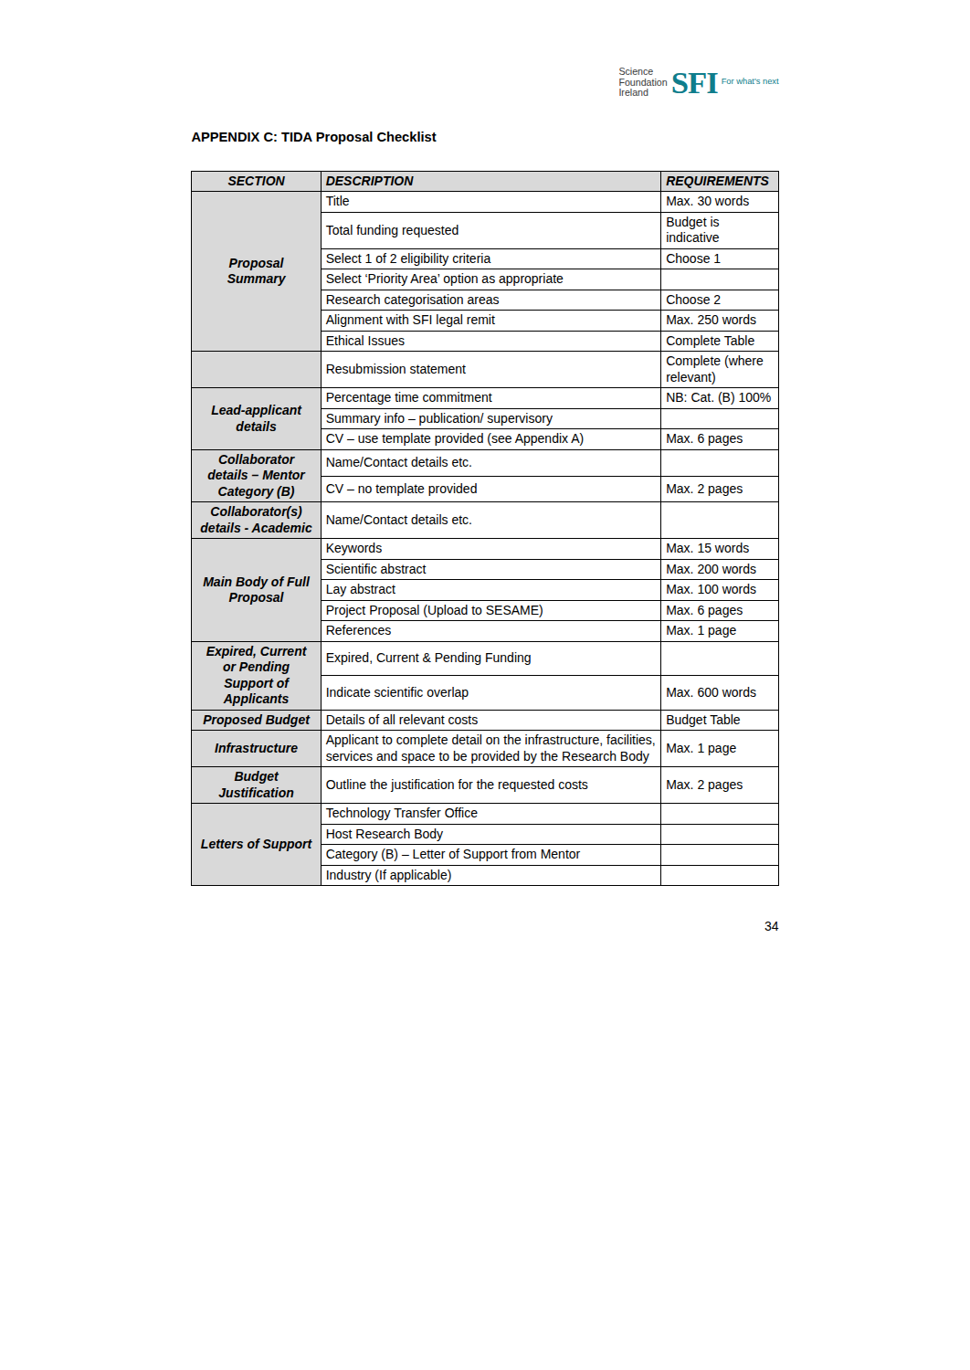Science
Foundation
Ireland SFI For what's next
APPENDIX C: TIDA Proposal Checklist
| SECTION | DESCRIPTION | REQUIREMENTS |
| Proposal Summary | Title | Max. 30 words |
| Total funding requested | Budget is indicative |
| Select 1 of 2 eligibility criteria | Choose 1 |
| Select ‘Priority Area’ option as appropriate | |
| Research categorisation areas | Choose 2 |
| Alignment with SFI legal remit | Max. 250 words |
| Ethical Issues | Complete Table |
| | Resubmission statement | Complete (where relevant) |
| Lead-applicant details | Percentage time commitment | NB: Cat. (B) 100% |
| Summary info – publication/ supervisory | |
| CV – use template provided (see Appendix A) | Max. 6 pages |
| Collaborator details – Mentor Category (B) | Name/Contact details etc. | |
| CV – no template provided | Max. 2 pages |
| Collaborator(s) details - Academic | Name/Contact details etc. | |
| Main Body of Full Proposal | Keywords | Max. 15 words |
| Scientific abstract | Max. 200 words |
| Lay abstract | Max. 100 words |
| Project Proposal (Upload to SESAME) | Max. 6 pages |
| References | Max. 1 page |
| Expired, Current or Pending Support of Applicants | Expired, Current & Pending Funding | |
| Indicate scientific overlap | Max. 600 words |
| Proposed Budget | Details of all relevant costs | Budget Table |
| Infrastructure | Applicant to complete detail on the infrastructure, facilities, services and space to be provided by the Research Body | Max. 1 page |
| Budget Justification | Outline the justification for the requested costs | Max. 2 pages |
| Letters of Support | Technology Transfer Office | |
| Host Research Body | |
| Category (B) – Letter of Support from Mentor | |
| Industry (If applicable) | |
34